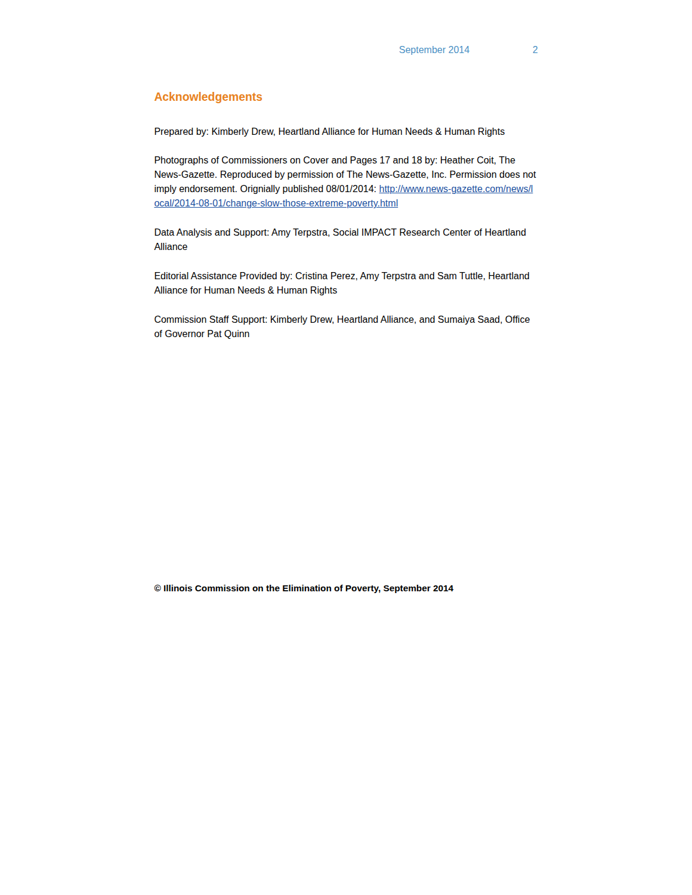September 20142
Acknowledgements
Prepared by: Kimberly Drew, Heartland Alliance for Human Needs & Human Rights
Photographs of Commissioners on Cover and Pages 17 and 18 by: Heather Coit, The News-Gazette. Reproduced by permission of The News-Gazette, Inc. Permission does not imply endorsement. Orignially published 08/01/2014: http://www.news-gazette.com/news/local/2014-08-01/change-slow-those-extreme-poverty.html
Data Analysis and Support: Amy Terpstra, Social IMPACT Research Center of Heartland Alliance
Editorial Assistance Provided by: Cristina Perez, Amy Terpstra and Sam Tuttle, Heartland Alliance for Human Needs & Human Rights
Commission Staff Support: Kimberly Drew, Heartland Alliance, and Sumaiya Saad, Office of Governor Pat Quinn
© Illinois Commission on the Elimination of Poverty, September 2014